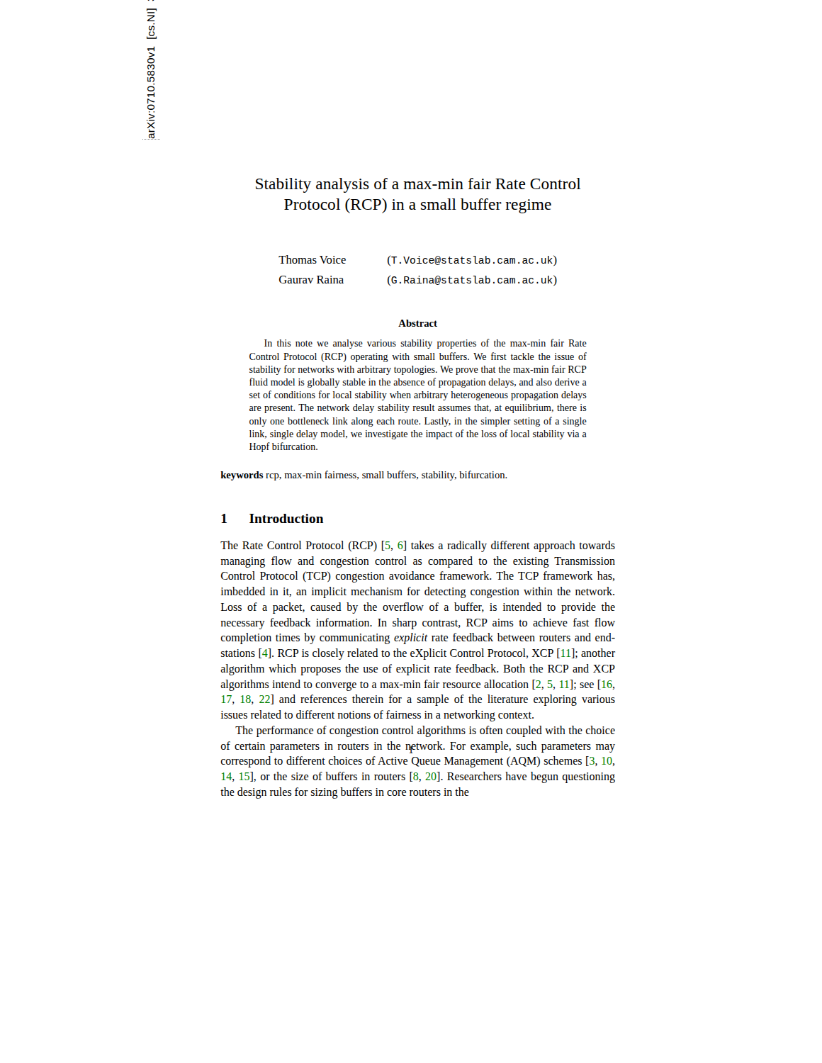arXiv:0710.5830v1 [cs.NI] 31 Oct 2007
Stability analysis of a max-min fair Rate Control
Protocol (RCP) in a small buffer regime
Thomas Voice (T.Voice@statslab.cam.ac.uk) Gaurav Raina (G.Raina@statslab.cam.ac.uk)
Abstract
In this note we analyse various stability properties of the max-min fair Rate Control Protocol (RCP) operating with small buffers. We first tackle the issue of stability for networks with arbitrary topologies. We prove that the max-min fair RCP fluid model is globally stable in the absence of propagation delays, and also derive a set of conditions for local stability when arbitrary heterogeneous propagation delays are present. The network delay stability result assumes that, at equilibrium, there is only one bottleneck link along each route. Lastly, in the simpler setting of a single link, single delay model, we investigate the impact of the loss of local stability via a Hopf bifurcation.
keywords rcp, max-min fairness, small buffers, stability, bifurcation.
1 Introduction
The Rate Control Protocol (RCP) [5, 6] takes a radically different approach towards managing flow and congestion control as compared to the existing Transmission Control Protocol (TCP) congestion avoidance framework. The TCP framework has, imbedded in it, an implicit mechanism for detecting congestion within the network. Loss of a packet, caused by the overflow of a buffer, is intended to provide the necessary feedback information. In sharp contrast, RCP aims to achieve fast flow completion times by communicating explicit rate feedback between routers and end-stations [4]. RCP is closely related to the eXplicit Control Protocol, XCP [11]; another algorithm which proposes the use of explicit rate feedback. Both the RCP and XCP algorithms intend to converge to a max-min fair resource allocation [2, 5, 11]; see [16, 17, 18, 22] and references therein for a sample of the literature exploring various issues related to different notions of fairness in a networking context.
The performance of congestion control algorithms is often coupled with the choice of certain parameters in routers in the network. For example, such parameters may correspond to different choices of Active Queue Management (AQM) schemes [3, 10, 14, 15], or the size of buffers in routers [8, 20]. Researchers have begun questioning the design rules for sizing buffers in core routers in the
1